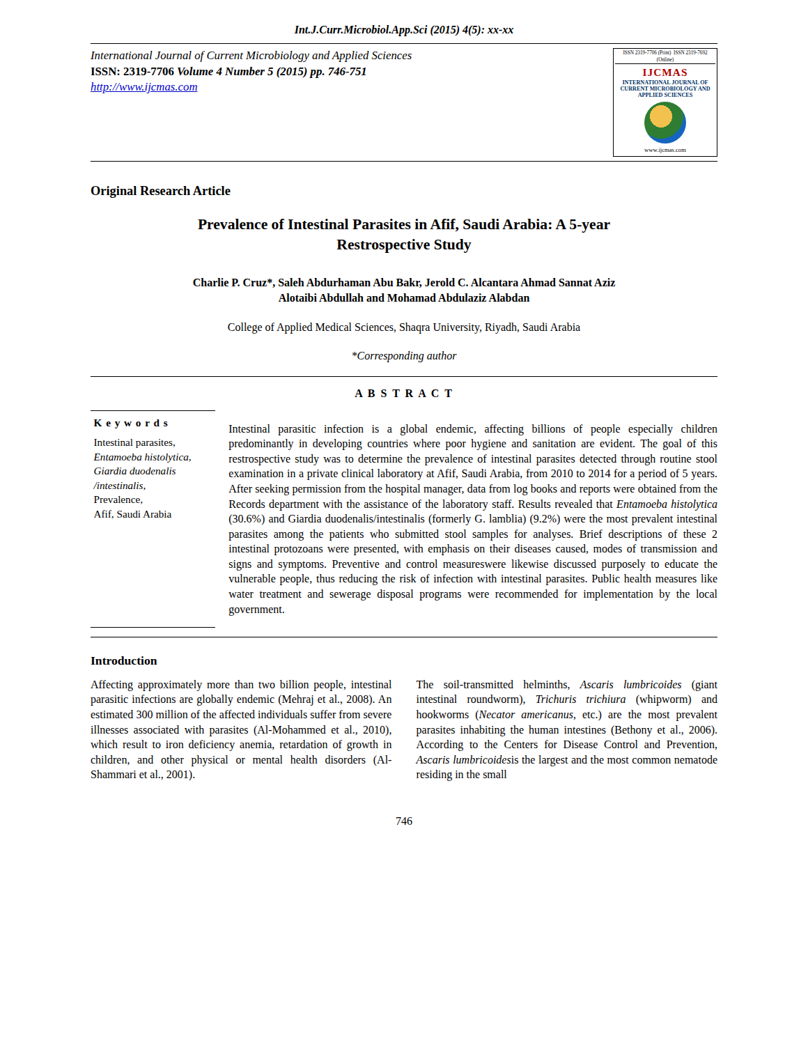Int.J.Curr.Microbiol.App.Sci (2015) 4(5): xx-xx
International Journal of Current Microbiology and Applied Sciences
ISSN: 2319-7706 Volume 4 Number 5 (2015) pp. 746-751
http://www.ijcmas.com
ISSN 2319-7706 (Print) ISSN 2319-7692 (Online)
IJCMAS
INTERNATIONAL JOURNAL OF
CURRENT MICROBIOLOGY AND
APPLIED SCIENCES
www.ijcmas.com
Original Research Article
Prevalence of Intestinal Parasites in Afif, Saudi Arabia: A 5-year
Restrospective Study
Charlie P. Cruz*, Saleh Abdurhaman Abu Bakr, Jerold C. Alcantara Ahmad Sannat Aziz
Alotaibi Abdullah and Mohamad Abdulaziz Alabdan
College of Applied Medical Sciences, Shaqra University, Riyadh, Saudi Arabia
*Corresponding author
A B S T R A C T
K e y w o r d s
Intestinal parasites,
Entamoeba histolytica,
Giardia duodenalis /intestinalis,
Prevalence,
Afif, Saudi Arabia
Intestinal parasitic infection is a global endemic, affecting billions of people especially children predominantly in developing countries where poor hygiene and sanitation are evident. The goal of this restrospective study was to determine the prevalence of intestinal parasites detected through routine stool examination in a private clinical laboratory at Afif, Saudi Arabia, from 2010 to 2014 for a period of 5 years. After seeking permission from the hospital manager, data from log books and reports were obtained from the Records department with the assistance of the laboratory staff. Results revealed that Entamoeba histolytica (30.6%) and Giardia duodenalis/intestinalis (formerly G. lamblia) (9.2%) were the most prevalent intestinal parasites among the patients who submitted stool samples for analyses. Brief descriptions of these 2 intestinal protozoans were presented, with emphasis on their diseases caused, modes of transmission and signs and symptoms. Preventive and control measureswere likewise discussed purposely to educate the vulnerable people, thus reducing the risk of infection with intestinal parasites. Public health measures like water treatment and sewerage disposal programs were recommended for implementation by the local government.
Introduction
Affecting approximately more than two billion people, intestinal parasitic infections are globally endemic (Mehraj et al., 2008). An estimated 300 million of the affected individuals suffer from severe illnesses associated with parasites (Al-Mohammed et al., 2010), which result to iron deficiency anemia, retardation of growth in children, and other physical or mental health disorders (Al-Shammari et al., 2001).
The soil-transmitted helminths, Ascaris lumbricoides (giant intestinal roundworm), Trichuris trichiura (whipworm) and hookworms (Necator americanus, etc.) are the most prevalent parasites inhabiting the human intestines (Bethony et al., 2006). According to the Centers for Disease Control and Prevention, Ascaris lumbricoidesis the largest and the most common nematode residing in the small
746